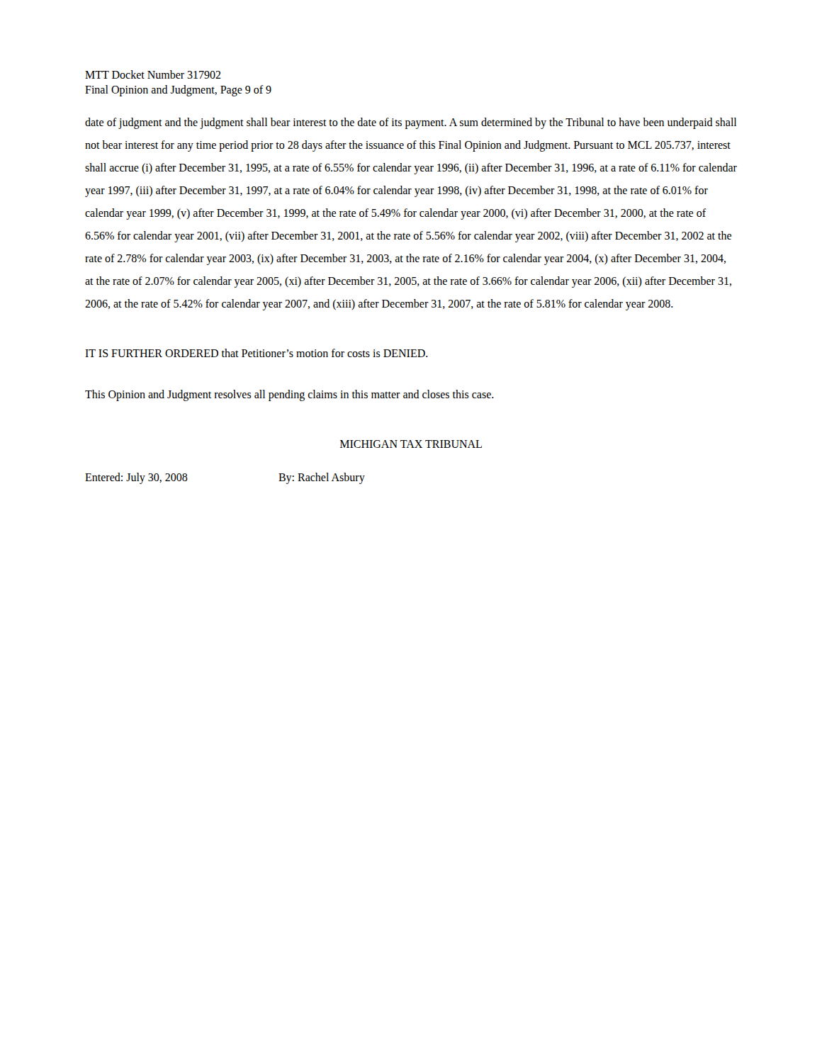MTT Docket Number 317902
Final Opinion and Judgment, Page 9 of 9
date of judgment and the judgment shall bear interest to the date of its payment. A sum determined by the Tribunal to have been underpaid shall not bear interest for any time period prior to 28 days after the issuance of this Final Opinion and Judgment. Pursuant to MCL 205.737, interest shall accrue (i) after December 31, 1995, at a rate of 6.55% for calendar year 1996, (ii) after December 31, 1996, at a rate of 6.11% for calendar year 1997, (iii) after December 31, 1997, at a rate of 6.04% for calendar year 1998, (iv) after December 31, 1998, at the rate of 6.01% for calendar year 1999, (v) after December 31, 1999, at the rate of 5.49% for calendar year 2000, (vi) after December 31, 2000, at the rate of 6.56% for calendar year 2001, (vii) after December 31, 2001, at the rate of 5.56% for calendar year 2002, (viii) after December 31, 2002 at the rate of 2.78% for calendar year 2003, (ix) after December 31, 2003, at the rate of 2.16% for calendar year 2004, (x) after December 31, 2004, at the rate of 2.07% for calendar year 2005, (xi) after December 31, 2005, at the rate of 3.66% for calendar year 2006, (xii) after December 31, 2006, at the rate of 5.42% for calendar year 2007, and (xiii) after December 31, 2007, at the rate of 5.81% for calendar year 2008.
IT IS FURTHER ORDERED that Petitioner’s motion for costs is DENIED.
This Opinion and Judgment resolves all pending claims in this matter and closes this case.
MICHIGAN TAX TRIBUNAL
Entered: July 30, 2008 By: Rachel Asbury